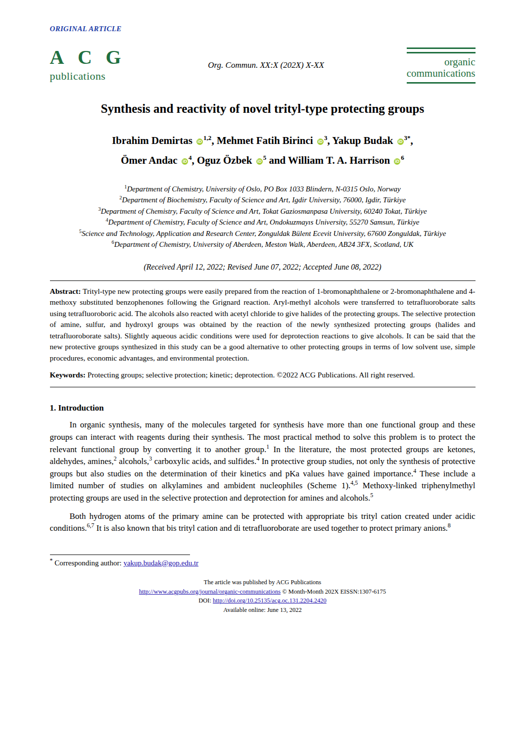ORIGINAL ARTICLE
A C G
publications
Org. Commun. XX:X (202X) X-XX
organic
communications
Synthesis and reactivity of novel trityl-type protecting groups
Ibrahim Demirtas iD1,2, Mehmet Fatih Birinci iD3, Yakup Budak iD3*,
Ömer Andac iD4, Oguz Özbek iD5 and William T. A. Harrison iD6
1Department of Chemistry, University of Oslo, PO Box 1033 Blindern, N-0315 Oslo, Norway
2Department of Biochemistry, Faculty of Science and Art, Igdir University, 76000, Igdir, Türkiye
3Department of Chemistry, Faculty of Science and Art, Tokat Gaziosmanpasa University, 60240 Tokat, Türkiye
4Department of Chemistry, Faculty of Science and Art, Ondokuzmayıs University, 55270 Samsun, Türkiye
5Science and Technology, Application and Research Center, Zonguldak Bülent Ecevit University, 67600 Zonguldak, Türkiye
6Department of Chemistry, University of Aberdeen, Meston Walk, Aberdeen, AB24 3FX, Scotland, UK
(Received April 12, 2022; Revised June 07, 2022; Accepted June 08, 2022)
Abstract: Trityl-type new protecting groups were easily prepared from the reaction of 1-bromonaphthalene or 2-bromonaphthalene and 4-methoxy substituted benzophenones following the Grignard reaction. Aryl-methyl alcohols were transferred to tetrafluoroborate salts using tetrafluoroboric acid. The alcohols also reacted with acetyl chloride to give halides of the protecting groups. The selective protection of amine, sulfur, and hydroxyl groups was obtained by the reaction of the newly synthesized protecting groups (halides and tetrafluoroborate salts). Slightly aqueous acidic conditions were used for deprotection reactions to give alcohols. It can be said that the new protective groups synthesized in this study can be a good alternative to other protecting groups in terms of low solvent use, simple procedures, economic advantages, and environmental protection.
Keywords: Protecting groups; selective protection; kinetic; deprotection. ©2022 ACG Publications. All right reserved.
1. Introduction
In organic synthesis, many of the molecules targeted for synthesis have more than one functional group and these groups can interact with reagents during their synthesis. The most practical method to solve this problem is to protect the relevant functional group by converting it to another group.1 In the literature, the most protected groups are ketones, aldehydes, amines,2 alcohols,3 carboxylic acids, and sulfides.4 In protective group studies, not only the synthesis of protective groups but also studies on the determination of their kinetics and pKa values have gained importance.4 These include a limited number of studies on alkylamines and ambident nucleophiles (Scheme 1).4,5 Methoxy-linked triphenylmethyl protecting groups are used in the selective protection and deprotection for amines and alcohols.5
Both hydrogen atoms of the primary amine can be protected with appropriate bis trityl cation created under acidic conditions.6,7 It is also known that bis trityl cation and di tetrafluoroborate are used together to protect primary anions.8
* Corresponding author: yakup.budak@gop.edu.tr
The article was published by ACG Publications
http://www.acgpubs.org/journal/organic-communications © Month-Month 202X EISSN:1307-6175
DOI: http://doi.org/10.25135/acg.oc.131.2204.2420
Available online: June 13, 2022